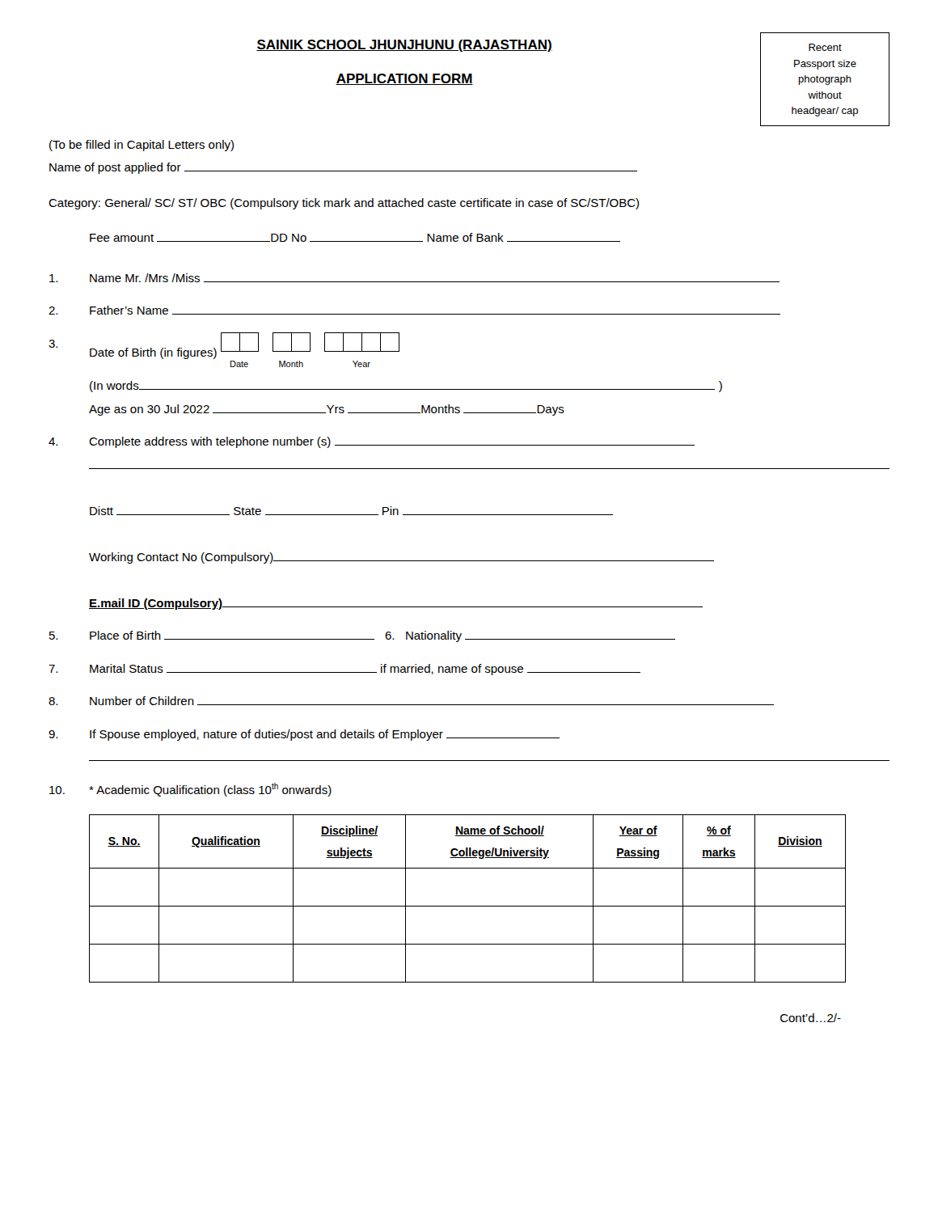Recent
Passport size
photograph
without
headgear/ cap
SAINIK SCHOOL JHUNJHUNU (RAJASTHAN)
APPLICATION FORM
(To be filled in Capital Letters only)
Name of post applied for
Category: General/ SC/ ST/ OBC (Compulsory tick mark and attached caste certificate in case of SC/ST/OBC)
Fee amount DD No Name of Bank
| 1. | Name Mr. /Mrs /Miss |
| 2. | Father’s Name |
| 3. | Date of Birth (in figures) Date Month Year (In words ) Age as on 30 Jul 2022 Yrs Months Days |
| 4. | Complete address with telephone number (s) Distt State Pin Working Contact No (Compulsory) E.mail ID (Compulsory) |
| 5. | Place of Birth 6. Nationality |
| 7. | Marital Status if married, name of spouse |
| 8. | Number of Children |
| 9. | If Spouse employed, nature of duties/post and details of Employer |
| 10. | * Academic Qualification (class 10 th onwards) |
| S. No. | Qualification | Discipline/ subjects | Name of School/ College/University | Year of Passing | % of marks | Division |
| --- | --- | --- | --- | --- | --- | --- |
Cont’d…2/-